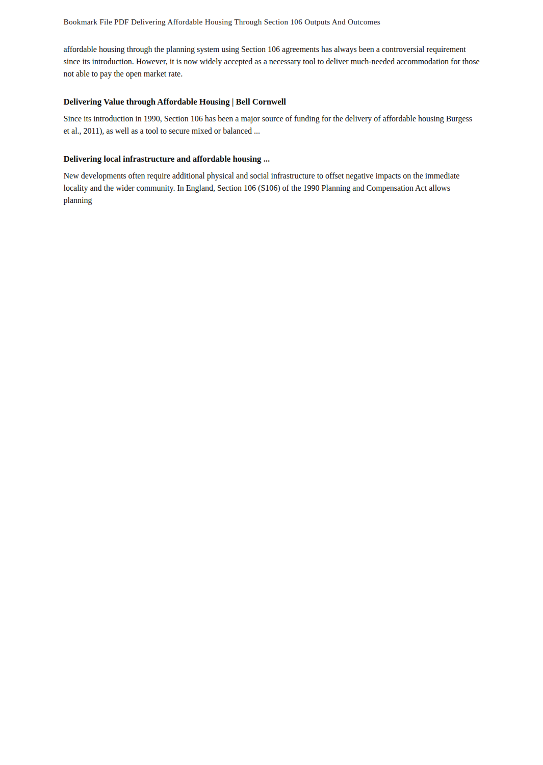Bookmark File PDF Delivering Affordable Housing Through Section 106 Outputs And Outcomes
affordable housing through the planning system using Section 106 agreements has always been a controversial requirement since its introduction. However, it is now widely accepted as a necessary tool to deliver much-needed accommodation for those not able to pay the open market rate.
Delivering Value through Affordable Housing | Bell Cornwell
Since its introduction in 1990, Section 106 has been a major source of funding for the delivery of affordable housing Burgess et al., 2011), as well as a tool to secure mixed or balanced ...
Delivering local infrastructure and affordable housing ...
New developments often require additional physical and social infrastructure to offset negative impacts on the immediate locality and the wider community. In England, Section 106 (S106) of the 1990 Planning and Compensation Act allows planning